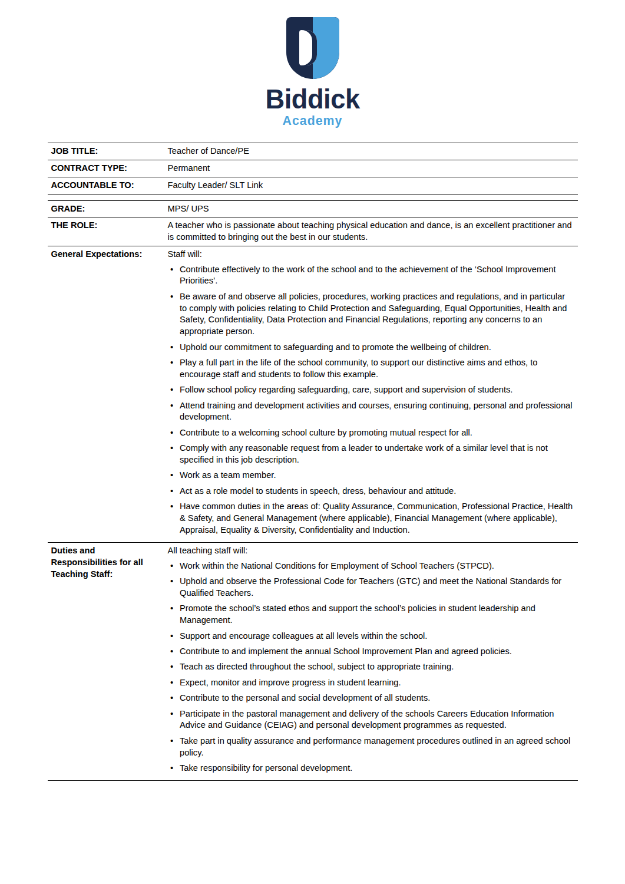Biddick
Academy
| JOB TITLE: | Teacher of Dance/PE |
| CONTRACT TYPE: | Permanent |
| ACCOUNTABLE TO: | Faculty Leader/ SLT Link |
| GRADE: | MPS/ UPS |
| THE ROLE: | A teacher who is passionate about teaching physical education and dance, is an excellent practitioner and is committed to bringing out the best in our students. |
| General Expectations: | Staff will: Contribute effectively to the work of the school and to the achievement of the ‘School Improvement Priorities’. Be aware of and observe all policies, procedures, working practices and regulations, and in particular to comply with policies relating to Child Protection and Safeguarding, Equal Opportunities, Health and Safety, Confidentiality, Data Protection and Financial Regulations, reporting any concerns to an appropriate person. Uphold our commitment to safeguarding and to promote the wellbeing of children. Play a full part in the life of the school community, to support our distinctive aims and ethos, to encourage staff and students to follow this example. Follow school policy regarding safeguarding, care, support and supervision of students. Attend training and development activities and courses, ensuring continuing, personal and professional development. Contribute to a welcoming school culture by promoting mutual respect for all. Comply with any reasonable request from a leader to undertake work of a similar level that is not specified in this job description. Work as a team member. Act as a role model to students in speech, dress, behaviour and attitude. Have common duties in the areas of: Quality Assurance, Communication, Professional Practice, Health & Safety, and General Management (where applicable), Financial Management (where applicable), Appraisal, Equality & Diversity, Confidentiality and Induction. |
| Duties and Responsibilities for all Teaching Staff: | All teaching staff will: Work within the National Conditions for Employment of School Teachers (STPCD). Uphold and observe the Professional Code for Teachers (GTC) and meet the National Standards for Qualified Teachers. Promote the school’s stated ethos and support the school’s policies in student leadership and Management. Support and encourage colleagues at all levels within the school. Contribute to and implement the annual School Improvement Plan and agreed policies. Teach as directed throughout the school, subject to appropriate training. Expect, monitor and improve progress in student learning. Contribute to the personal and social development of all students. Participate in the pastoral management and delivery of the schools Careers Education Information Advice and Guidance (CEIAG) and personal development programmes as requested. Take part in quality assurance and performance management procedures outlined in an agreed school policy. Take responsibility for personal development. |